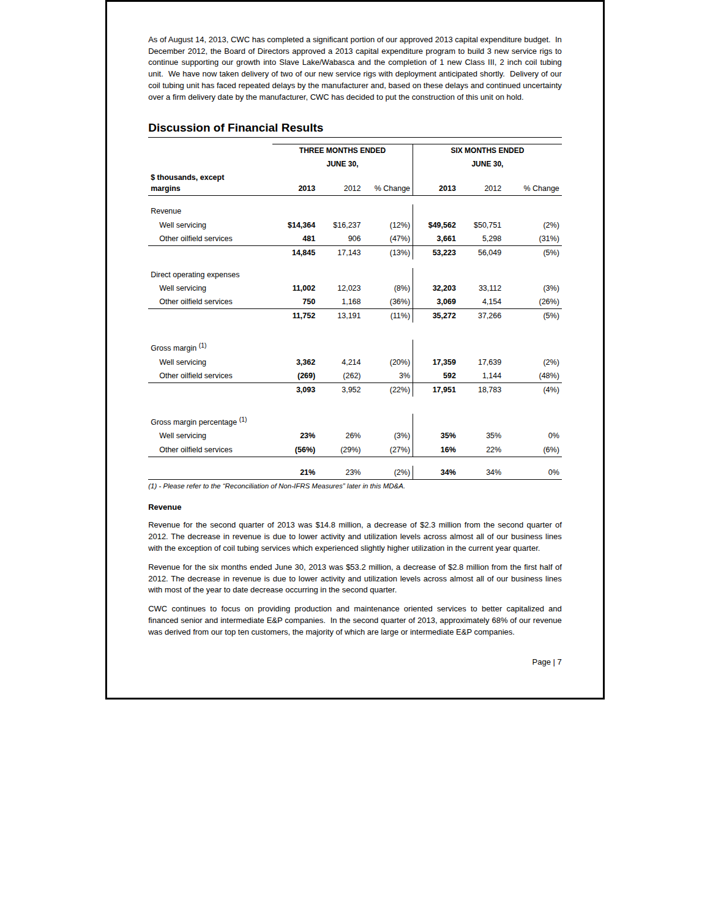As of August 14, 2013, CWC has completed a significant portion of our approved 2013 capital expenditure budget. In December 2012, the Board of Directors approved a 2013 capital expenditure program to build 3 new service rigs to continue supporting our growth into Slave Lake/Wabasca and the completion of 1 new Class III, 2 inch coil tubing unit. We have now taken delivery of two of our new service rigs with deployment anticipated shortly. Delivery of our coil tubing unit has faced repeated delays by the manufacturer and, based on these delays and continued uncertainty over a firm delivery date by the manufacturer, CWC has decided to put the construction of this unit on hold.
Discussion of Financial Results
| | THREE MONTHS ENDED | SIX MONTHS ENDED |
| | JUNE 30, | JUNE 30, |
| $ thousands, except margins | 2013 | 2012 | % Change | 2013 | 2012 | % Change |
| Revenue | | | | | | |
| Well servicing | $14,364 | $16,237 | (12%) | $49,562 | $50,751 | (2%) |
| Other oilfield services | 481 | 906 | (47%) | 3,661 | 5,298 | (31%) |
| | 14,845 | 17,143 | (13%) | 53,223 | 56,049 | (5%) |
| Direct operating expenses | | | | | | |
| Well servicing | 11,002 | 12,023 | (8%) | 32,203 | 33,112 | (3%) |
| Other oilfield services | 750 | 1,168 | (36%) | 3,069 | 4,154 | (26%) |
| | 11,752 | 13,191 | (11%) | 35,272 | 37,266 | (5%) |
| Gross margin (1) | | | | | | |
| Well servicing | 3,362 | 4,214 | (20%) | 17,359 | 17,639 | (2%) |
| Other oilfield services | (269) | (262) | 3% | 592 | 1,144 | (48%) |
| | 3,093 | 3,952 | (22%) | 17,951 | 18,783 | (4%) |
| Gross margin percentage (1) | | | | | | |
| Well servicing | 23% | 26% | (3%) | 35% | 35% | 0% |
| Other oilfield services | (56%) | (29%) | (27%) | 16% | 22% | (6%) |
| | 21% | 23% | (2%) | 34% | 34% | 0% |
(1) - Please refer to the “Reconciliation of Non-IFRS Measures” later in this MD&A.
Revenue
Revenue for the second quarter of 2013 was $14.8 million, a decrease of $2.3 million from the second quarter of 2012. The decrease in revenue is due to lower activity and utilization levels across almost all of our business lines with the exception of coil tubing services which experienced slightly higher utilization in the current year quarter.
Revenue for the six months ended June 30, 2013 was $53.2 million, a decrease of $2.8 million from the first half of 2012. The decrease in revenue is due to lower activity and utilization levels across almost all of our business lines with most of the year to date decrease occurring in the second quarter.
CWC continues to focus on providing production and maintenance oriented services to better capitalized and financed senior and intermediate E&P companies. In the second quarter of 2013, approximately 68% of our revenue was derived from our top ten customers, the majority of which are large or intermediate E&P companies.
Page | 7